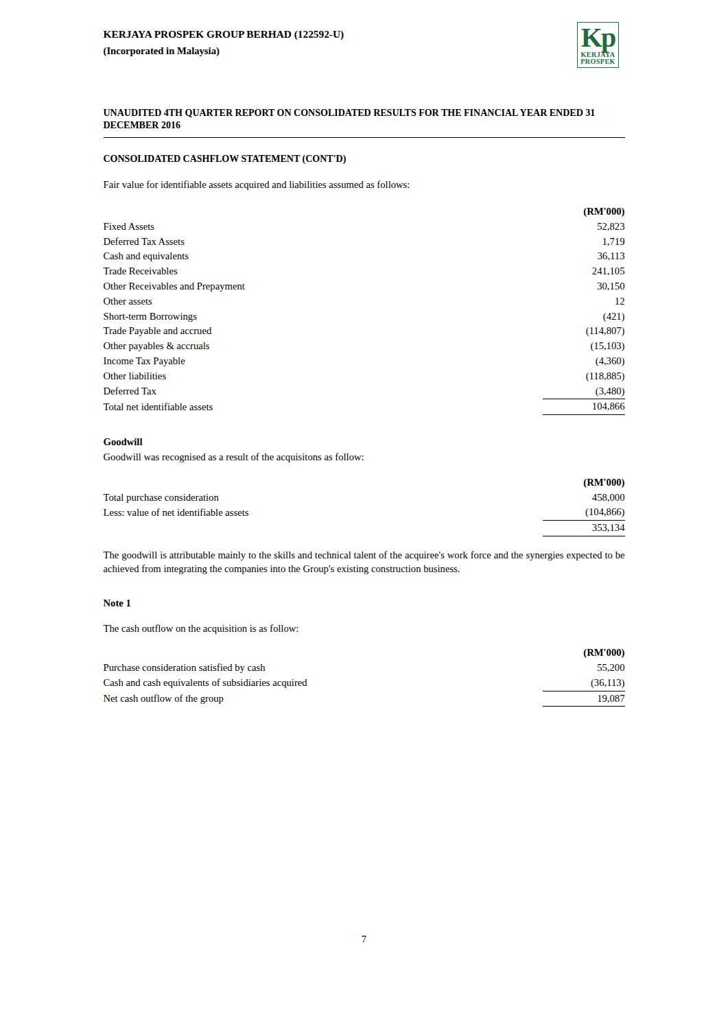KERJAYA PROSPEK GROUP BERHAD (122592-U)
(Incorporated in Malaysia)
Kp KERJAYA PROSPEK
UNAUDITED 4TH QUARTER REPORT ON CONSOLIDATED RESULTS FOR THE FINANCIAL YEAR ENDED 31 DECEMBER 2016
CONSOLIDATED CASHFLOW STATEMENT (CONT'D)
Fair value for identifiable assets acquired and liabilities assumed as follows:
| | (RM'000) |
| Fixed Assets | 52,823 |
| Deferred Tax Assets | 1,719 |
| Cash and equivalents | 36,113 |
| Trade Receivables | 241,105 |
| Other Receivables and Prepayment | 30,150 |
| Other assets | 12 |
| Short-term Borrowings | (421) |
| Trade Payable and accrued | (114,807) |
| Other payables & accruals | (15,103) |
| Income Tax Payable | (4,360) |
| Other liabilities | (118,885) |
| Deferred Tax | (3,480) |
| Total net identifiable assets | 104,866 |
Goodwill
Goodwill was recognised as a result of the acquisitons as follow:
| | (RM'000) |
| Total purchase consideration | 458,000 |
| Less: value of net identifiable assets | (104,866) |
| | 353,134 |
The goodwill is attributable mainly to the skills and technical talent of the acquiree's work force and the synergies expected to be achieved from integrating the companies into the Group's existing construction business.
Note 1
The cash outflow on the acquisition is as follow:
| | (RM'000) |
| Purchase consideration satisfied by cash | 55,200 |
| Cash and cash equivalents of subsidiaries acquired | (36,113) |
| Net cash outflow of the group | 19,087 |
7